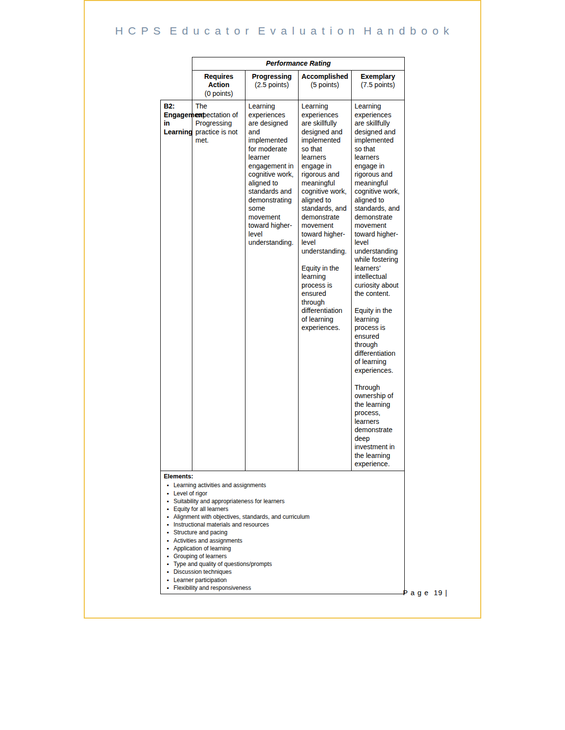H C P S E d u c a t o r E v a l u a t i o n H a n d b o o k
| | Performance Rating |
| | Requires Action (0 points) | Progressing (2.5 points) | Accomplished (5 points) | Exemplary (7.5 points) |
| B2: Engagement in Learning | The expectation of Progressing practice is not met. | Learning experiences are designed and implemented for moderate learner engagement in cognitive work, aligned to standards and demonstrating some movement toward higher-level understanding. | Learning experiences are skillfully designed and implemented so that learners engage in rigorous and meaningful cognitive work, aligned to standards, and demonstrate movement toward higher-level understanding. Equity in the learning process is ensured through differentiation of learning experiences. | Learning experiences are skillfully designed and implemented so that learners engage in rigorous and meaningful cognitive work, aligned to standards, and demonstrate movement toward higher-level understanding while fostering learners’ intellectual curiosity about the content. Equity in the learning process is ensured through differentiation of learning experiences. Through ownership of the learning process, learners demonstrate deep investment in the learning experience. |
| Elements: Learning activities and assignments Level of rigor Suitability and appropriateness for learners Equity for all learners Alignment with objectives, standards, and curriculum Instructional materials and resources Structure and pacing Activities and assignments Application of learning Grouping of learners Type and quality of questions/prompts Discussion techniques Learner participation Flexibility and responsiveness |
P a g e 19 |